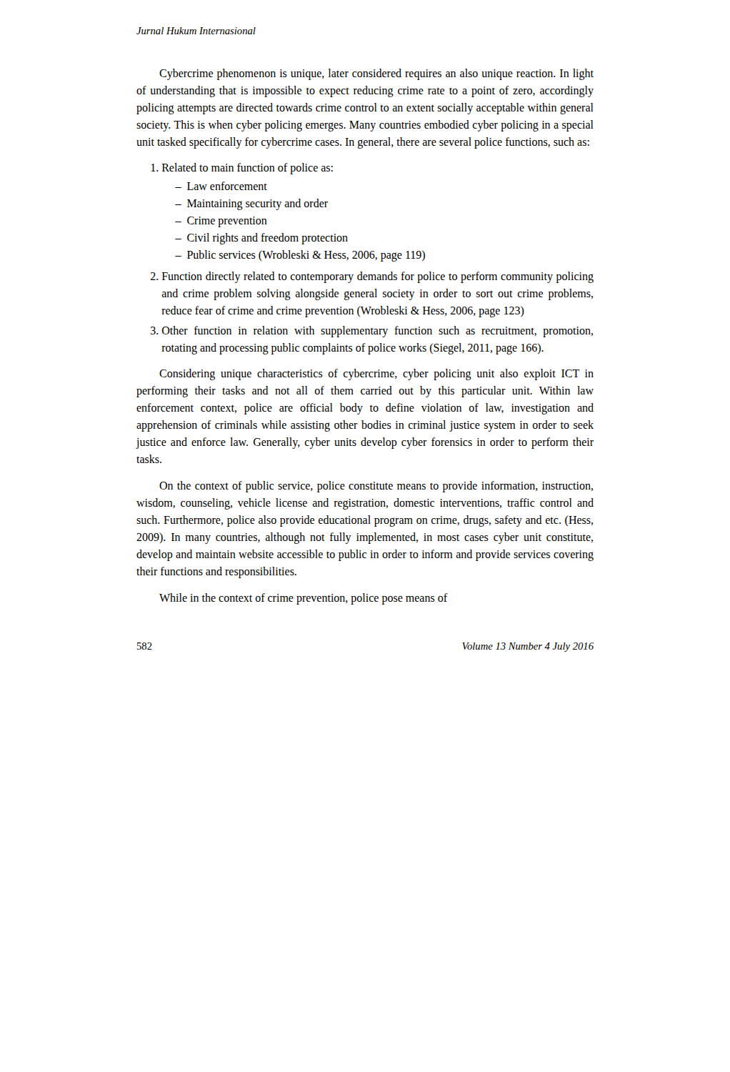Jurnal Hukum Internasional
Cybercrime phenomenon is unique, later considered requires an also unique reaction. In light of understanding that is impossible to expect reducing crime rate to a point of zero, accordingly policing attempts are directed towards crime control to an extent socially acceptable within general society. This is when cyber policing emerges. Many countries embodied cyber policing in a special unit tasked specifically for cybercrime cases. In general, there are several police functions, such as:
Related to main function of police as:
Law enforcement
Maintaining security and order
Crime prevention
Civil rights and freedom protection
Public services (Wrobleski & Hess, 2006, page 119)
Function directly related to contemporary demands for police to perform community policing and crime problem solving alongside general society in order to sort out crime problems, reduce fear of crime and crime prevention (Wrobleski & Hess, 2006, page 123)
Other function in relation with supplementary function such as recruitment, promotion, rotating and processing public complaints of police works (Siegel, 2011, page 166).
Considering unique characteristics of cybercrime, cyber policing unit also exploit ICT in performing their tasks and not all of them carried out by this particular unit. Within law enforcement context, police are official body to define violation of law, investigation and apprehension of criminals while assisting other bodies in criminal justice system in order to seek justice and enforce law. Generally, cyber units develop cyber forensics in order to perform their tasks.
On the context of public service, police constitute means to provide information, instruction, wisdom, counseling, vehicle license and registration, domestic interventions, traffic control and such. Furthermore, police also provide educational program on crime, drugs, safety and etc. (Hess, 2009). In many countries, although not fully implemented, in most cases cyber unit constitute, develop and maintain website accessible to public in order to inform and provide services covering their functions and responsibilities.
While in the context of crime prevention, police pose means of
582 Volume 13 Number 4 July 2016